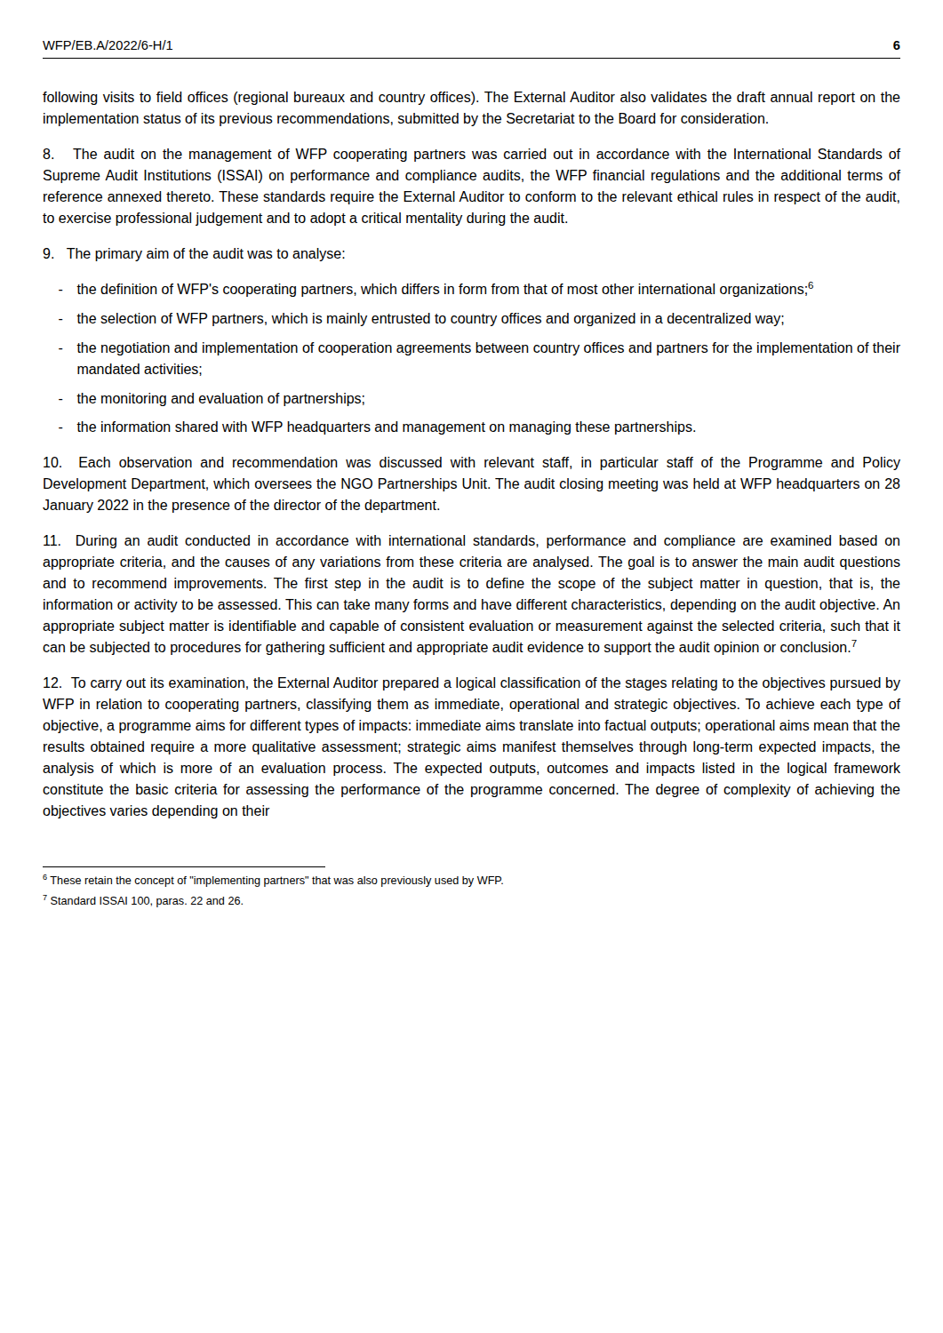WFP/EB.A/2022/6-H/1 6
following visits to field offices (regional bureaux and country offices). The External Auditor also validates the draft annual report on the implementation status of its previous recommendations, submitted by the Secretariat to the Board for consideration.
8. The audit on the management of WFP cooperating partners was carried out in accordance with the International Standards of Supreme Audit Institutions (ISSAI) on performance and compliance audits, the WFP financial regulations and the additional terms of reference annexed thereto. These standards require the External Auditor to conform to the relevant ethical rules in respect of the audit, to exercise professional judgement and to adopt a critical mentality during the audit.
9. The primary aim of the audit was to analyse:
the definition of WFP's cooperating partners, which differs in form from that of most other international organizations;6
the selection of WFP partners, which is mainly entrusted to country offices and organized in a decentralized way;
the negotiation and implementation of cooperation agreements between country offices and partners for the implementation of their mandated activities;
the monitoring and evaluation of partnerships;
the information shared with WFP headquarters and management on managing these partnerships.
10. Each observation and recommendation was discussed with relevant staff, in particular staff of the Programme and Policy Development Department, which oversees the NGO Partnerships Unit. The audit closing meeting was held at WFP headquarters on 28 January 2022 in the presence of the director of the department.
11. During an audit conducted in accordance with international standards, performance and compliance are examined based on appropriate criteria, and the causes of any variations from these criteria are analysed. The goal is to answer the main audit questions and to recommend improvements. The first step in the audit is to define the scope of the subject matter in question, that is, the information or activity to be assessed. This can take many forms and have different characteristics, depending on the audit objective. An appropriate subject matter is identifiable and capable of consistent evaluation or measurement against the selected criteria, such that it can be subjected to procedures for gathering sufficient and appropriate audit evidence to support the audit opinion or conclusion.7
12. To carry out its examination, the External Auditor prepared a logical classification of the stages relating to the objectives pursued by WFP in relation to cooperating partners, classifying them as immediate, operational and strategic objectives. To achieve each type of objective, a programme aims for different types of impacts: immediate aims translate into factual outputs; operational aims mean that the results obtained require a more qualitative assessment; strategic aims manifest themselves through long-term expected impacts, the analysis of which is more of an evaluation process. The expected outputs, outcomes and impacts listed in the logical framework constitute the basic criteria for assessing the performance of the programme concerned. The degree of complexity of achieving the objectives varies depending on their
6 These retain the concept of "implementing partners" that was also previously used by WFP.
7 Standard ISSAI 100, paras. 22 and 26.